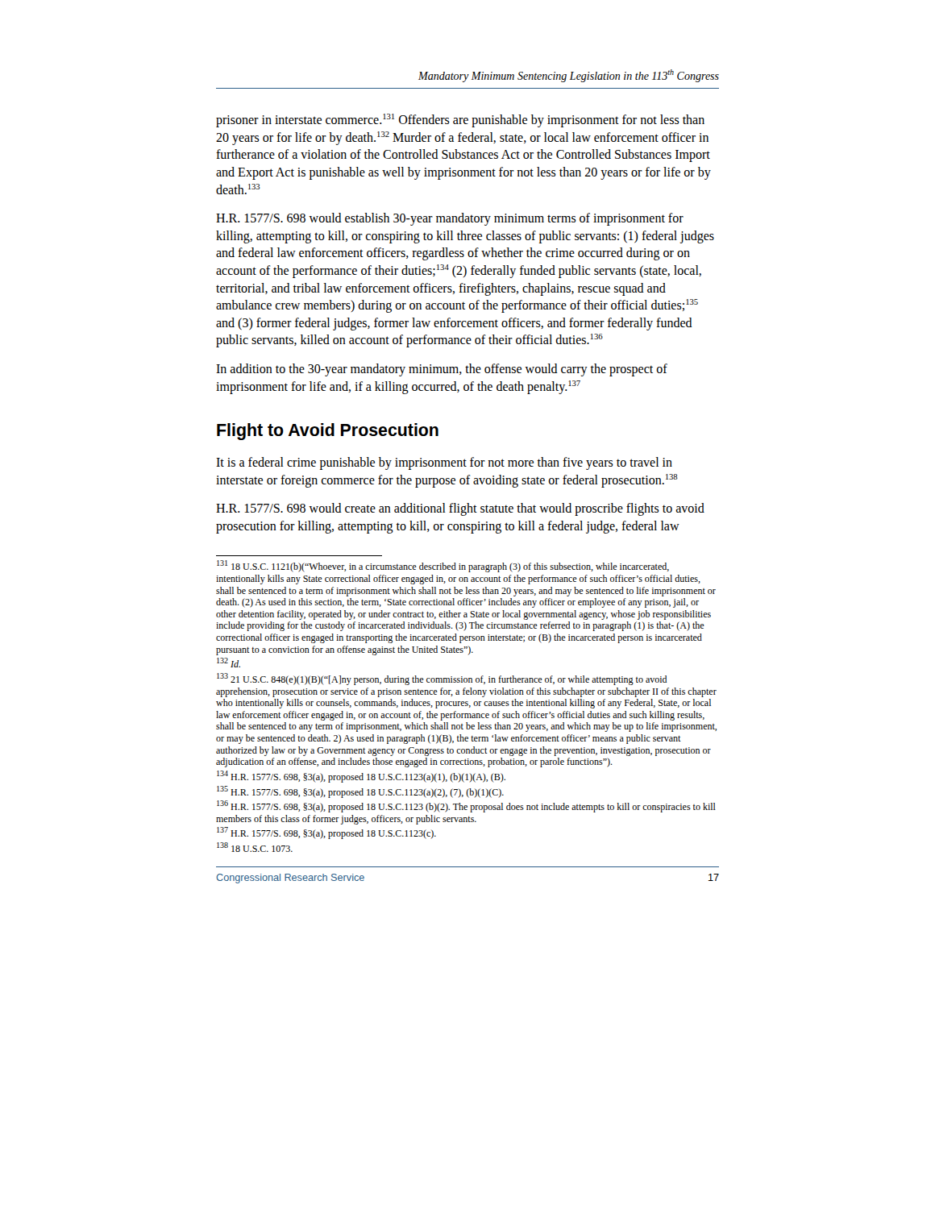Mandatory Minimum Sentencing Legislation in the 113th Congress
prisoner in interstate commerce.131 Offenders are punishable by imprisonment for not less than 20 years or for life or by death.132 Murder of a federal, state, or local law enforcement officer in furtherance of a violation of the Controlled Substances Act or the Controlled Substances Import and Export Act is punishable as well by imprisonment for not less than 20 years or for life or by death.133
H.R. 1577/S. 698 would establish 30-year mandatory minimum terms of imprisonment for killing, attempting to kill, or conspiring to kill three classes of public servants: (1) federal judges and federal law enforcement officers, regardless of whether the crime occurred during or on account of the performance of their duties;134 (2) federally funded public servants (state, local, territorial, and tribal law enforcement officers, firefighters, chaplains, rescue squad and ambulance crew members) during or on account of the performance of their official duties;135 and (3) former federal judges, former law enforcement officers, and former federally funded public servants, killed on account of performance of their official duties.136
In addition to the 30-year mandatory minimum, the offense would carry the prospect of imprisonment for life and, if a killing occurred, of the death penalty.137
Flight to Avoid Prosecution
It is a federal crime punishable by imprisonment for not more than five years to travel in interstate or foreign commerce for the purpose of avoiding state or federal prosecution.138
H.R. 1577/S. 698 would create an additional flight statute that would proscribe flights to avoid prosecution for killing, attempting to kill, or conspiring to kill a federal judge, federal law
131 18 U.S.C. 1121(b)(“Whoever, in a circumstance described in paragraph (3) of this subsection, while incarcerated, intentionally kills any State correctional officer engaged in, or on account of the performance of such officer’s official duties, shall be sentenced to a term of imprisonment which shall not be less than 20 years, and may be sentenced to life imprisonment or death. (2) As used in this section, the term, ‘State correctional officer’ includes any officer or employee of any prison, jail, or other detention facility, operated by, or under contract to, either a State or local governmental agency, whose job responsibilities include providing for the custody of incarcerated individuals. (3) The circumstance referred to in paragraph (1) is that- (A) the correctional officer is engaged in transporting the incarcerated person interstate; or (B) the incarcerated person is incarcerated pursuant to a conviction for an offense against the United States”).
132 Id.
133 21 U.S.C. 848(e)(1)(B)(“[A]ny person, during the commission of, in furtherance of, or while attempting to avoid apprehension, prosecution or service of a prison sentence for, a felony violation of this subchapter or subchapter II of this chapter who intentionally kills or counsels, commands, induces, procures, or causes the intentional killing of any Federal, State, or local law enforcement officer engaged in, or on account of, the performance of such officer’s official duties and such killing results, shall be sentenced to any term of imprisonment, which shall not be less than 20 years, and which may be up to life imprisonment, or may be sentenced to death. 2) As used in paragraph (1)(B), the term ‘law enforcement officer’ means a public servant authorized by law or by a Government agency or Congress to conduct or engage in the prevention, investigation, prosecution or adjudication of an offense, and includes those engaged in corrections, probation, or parole functions”).
134 H.R. 1577/S. 698, §3(a), proposed 18 U.S.C.1123(a)(1), (b)(1)(A), (B).
135 H.R. 1577/S. 698, §3(a), proposed 18 U.S.C.1123(a)(2), (7), (b)(1)(C).
136 H.R. 1577/S. 698, §3(a), proposed 18 U.S.C.1123 (b)(2). The proposal does not include attempts to kill or conspiracies to kill members of this class of former judges, officers, or public servants.
137 H.R. 1577/S. 698, §3(a), proposed 18 U.S.C.1123(c).
138 18 U.S.C. 1073.
Congressional Research Service 17